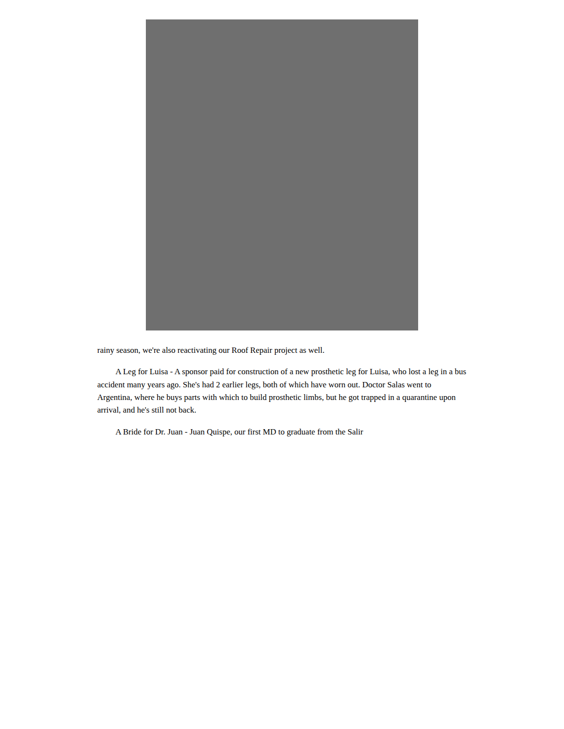rainy season, we're also reactivating our Roof Repair project as well.
A Leg for Luisa - A sponsor paid for construction of a new prosthetic leg for Luisa, who lost a leg in a bus accident many years ago. She's had 2 earlier legs, both of which have worn out. Doctor Salas went to Argentina, where he buys parts with which to build prosthetic limbs, but he got trapped in a quarantine upon arrival, and he's still not back.
A Bride for Dr. Juan - Juan Quispe, our first MD to graduate from the Salir